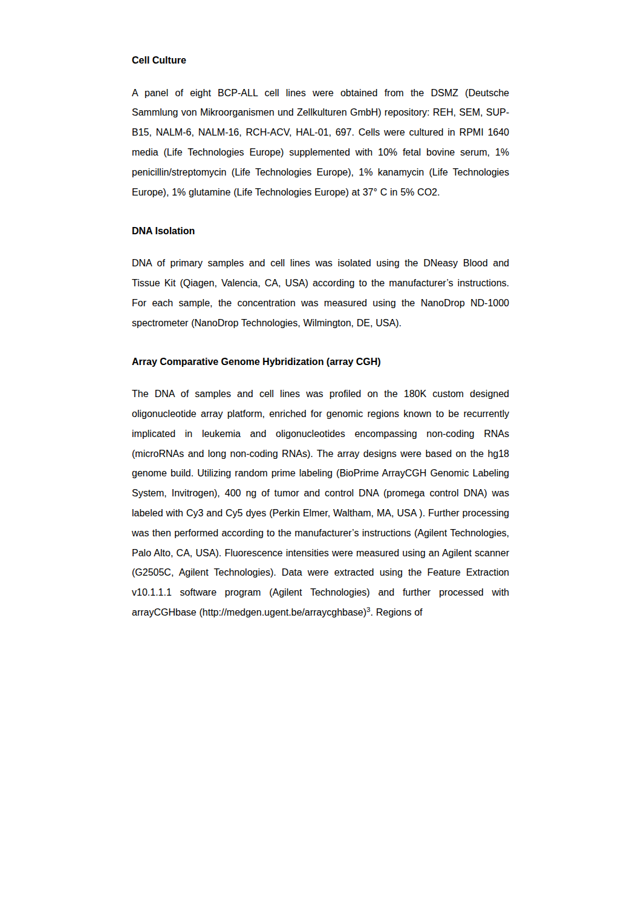Cell Culture
A panel of eight BCP-ALL cell lines were obtained from the DSMZ (Deutsche Sammlung von Mikroorganismen und Zellkulturen GmbH) repository: REH, SEM, SUP-B15, NALM-6, NALM-16, RCH-ACV, HAL-01, 697. Cells were cultured in RPMI 1640 media (Life Technologies Europe) supplemented with 10% fetal bovine serum, 1% penicillin/streptomycin (Life Technologies Europe), 1% kanamycin (Life Technologies Europe), 1% glutamine (Life Technologies Europe) at 37° C in 5% CO2.
DNA Isolation
DNA of primary samples and cell lines was isolated using the DNeasy Blood and Tissue Kit (Qiagen, Valencia, CA, USA) according to the manufacturer’s instructions. For each sample, the concentration was measured using the NanoDrop ND-1000 spectrometer (NanoDrop Technologies, Wilmington, DE, USA).
Array Comparative Genome Hybridization (array CGH)
The DNA of samples and cell lines was profiled on the 180K custom designed oligonucleotide array platform, enriched for genomic regions known to be recurrently implicated in leukemia and oligonucleotides encompassing non-coding RNAs (microRNAs and long non-coding RNAs). The array designs were based on the hg18 genome build. Utilizing random prime labeling (BioPrime ArrayCGH Genomic Labeling System, Invitrogen), 400 ng of tumor and control DNA (promega control DNA) was labeled with Cy3 and Cy5 dyes (Perkin Elmer, Waltham, MA, USA ). Further processing was then performed according to the manufacturer’s instructions (Agilent Technologies, Palo Alto, CA, USA). Fluorescence intensities were measured using an Agilent scanner (G2505C, Agilent Technologies). Data were extracted using the Feature Extraction v10.1.1.1 software program (Agilent Technologies) and further processed with arrayCGHbase (http://medgen.ugent.be/arraycghbase)3. Regions of